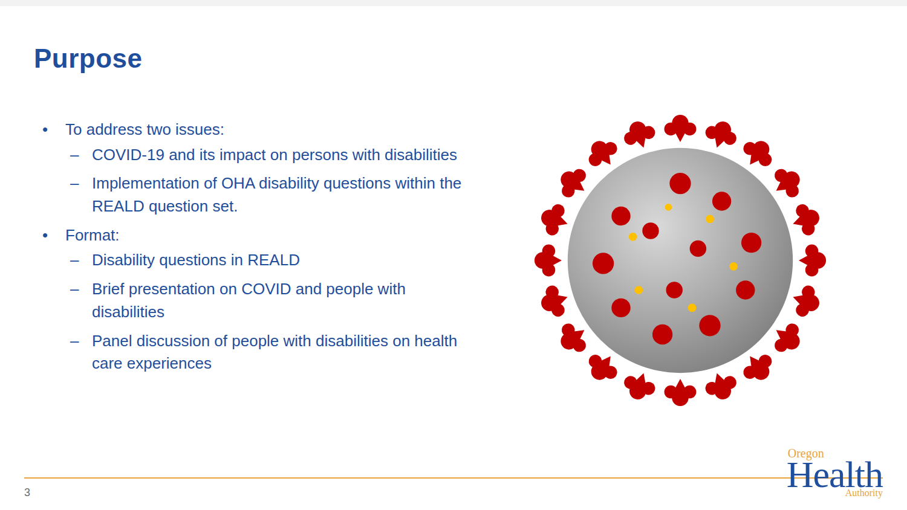Purpose
• To address two issues:
–COVID-19 and its impact on persons with disabilities
–Implementation of OHA disability questions within the REALD question set.
• Format:
–Disability questions in REALD
–Brief presentation on COVID and people with disabilities
–Panel discussion of people with disabilities on health care experiences
3
Oregon
Health
Authority